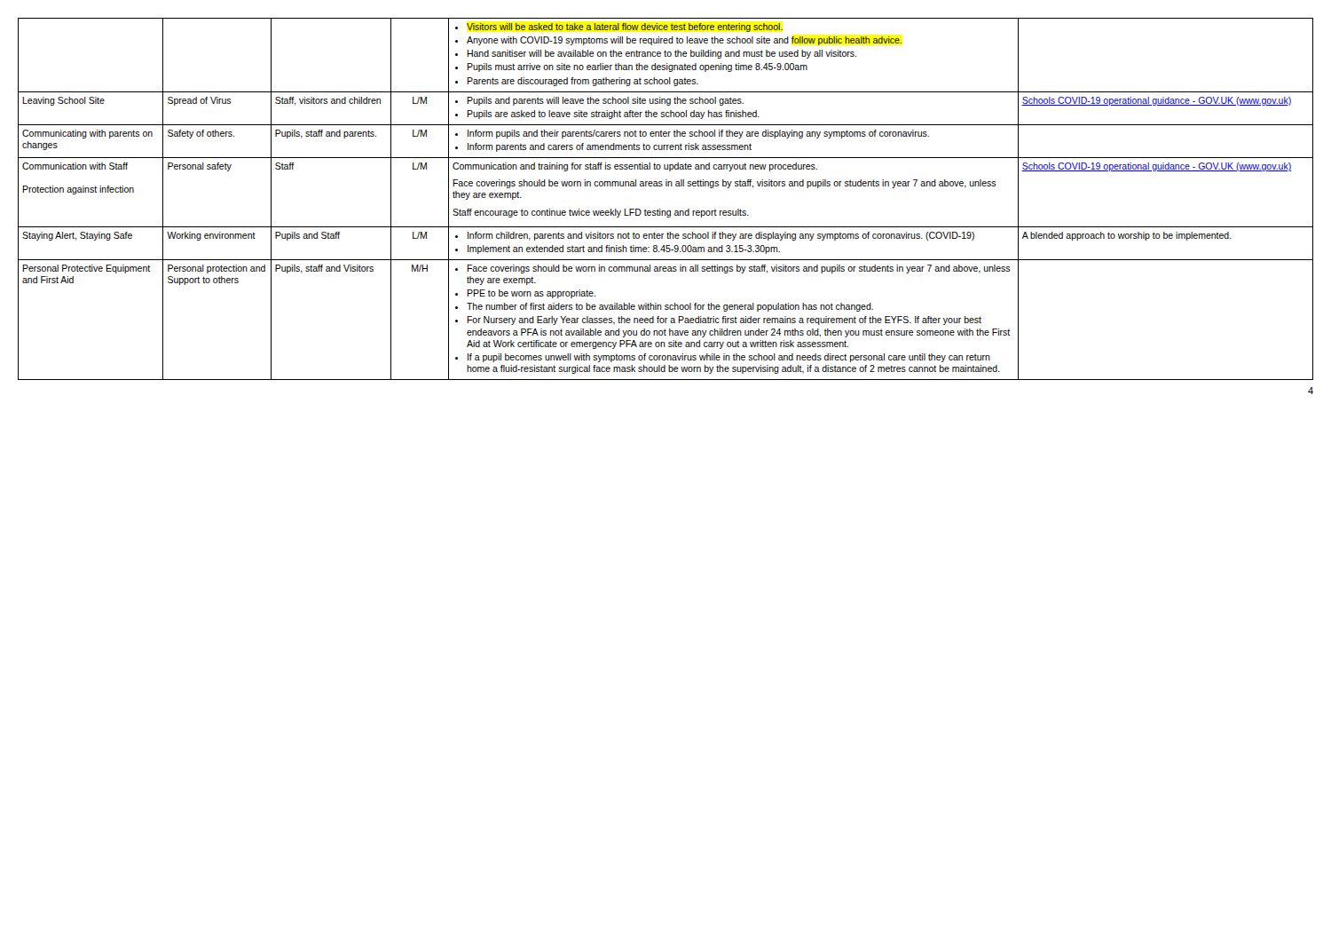| | | | | Visitors will be asked to take a lateral flow device test before entering school. Anyone with COVID-19 symptoms will be required to leave the school site and follow public health advice. Hand sanitiser will be available on the entrance to the building and must be used by all visitors. Pupils must arrive on site no earlier than the designated opening time 8.45-9.00am Parents are discouraged from gathering at school gates. | |
| Leaving School Site | Spread of Virus | Staff, visitors and children | L/M | Pupils and parents will leave the school site using the school gates. Pupils are asked to leave site straight after the school day has finished. | Schools COVID-19 operational guidance - GOV.UK (www.gov.uk) |
| Communicating with parents on changes | Safety of others. | Pupils, staff and parents. | L/M | Inform pupils and their parents/carers not to enter the school if they are displaying any symptoms of coronavirus. Inform parents and carers of amendments to current risk assessment | |
| Communication with Staff Protection against infection | Personal safety | Staff | L/M | Communication and training for staff is essential to update and carryout new procedures. Face coverings should be worn in communal areas in all settings by staff, visitors and pupils or students in year 7 and above, unless they are exempt. Staff encourage to continue twice weekly LFD testing and report results. | Schools COVID-19 operational guidance - GOV.UK (www.gov.uk) |
| Staying Alert, Staying Safe | Working environment | Pupils and Staff | L/M | Inform children, parents and visitors not to enter the school if they are displaying any symptoms of coronavirus. (COVID-19) Implement an extended start and finish time: 8.45-9.00am and 3.15-3.30pm. | A blended approach to worship to be implemented. |
| Personal Protective Equipment and First Aid | Personal protection and Support to others | Pupils, staff and Visitors | M/H | Face coverings should be worn in communal areas in all settings by staff, visitors and pupils or students in year 7 and above, unless they are exempt. PPE to be worn as appropriate. The number of first aiders to be available within school for the general population has not changed. For Nursery and Early Year classes, the need for a Paediatric first aider remains a requirement of the EYFS. If after your best endeavors a PFA is not available and you do not have any children under 24 mths old, then you must ensure someone with the First Aid at Work certificate or emergency PFA are on site and carry out a written risk assessment. If a pupil becomes unwell with symptoms of coronavirus while in the school and needs direct personal care until they can return home a fluid-resistant surgical face mask should be worn by the supervising adult, if a distance of 2 metres cannot be maintained. | |
4